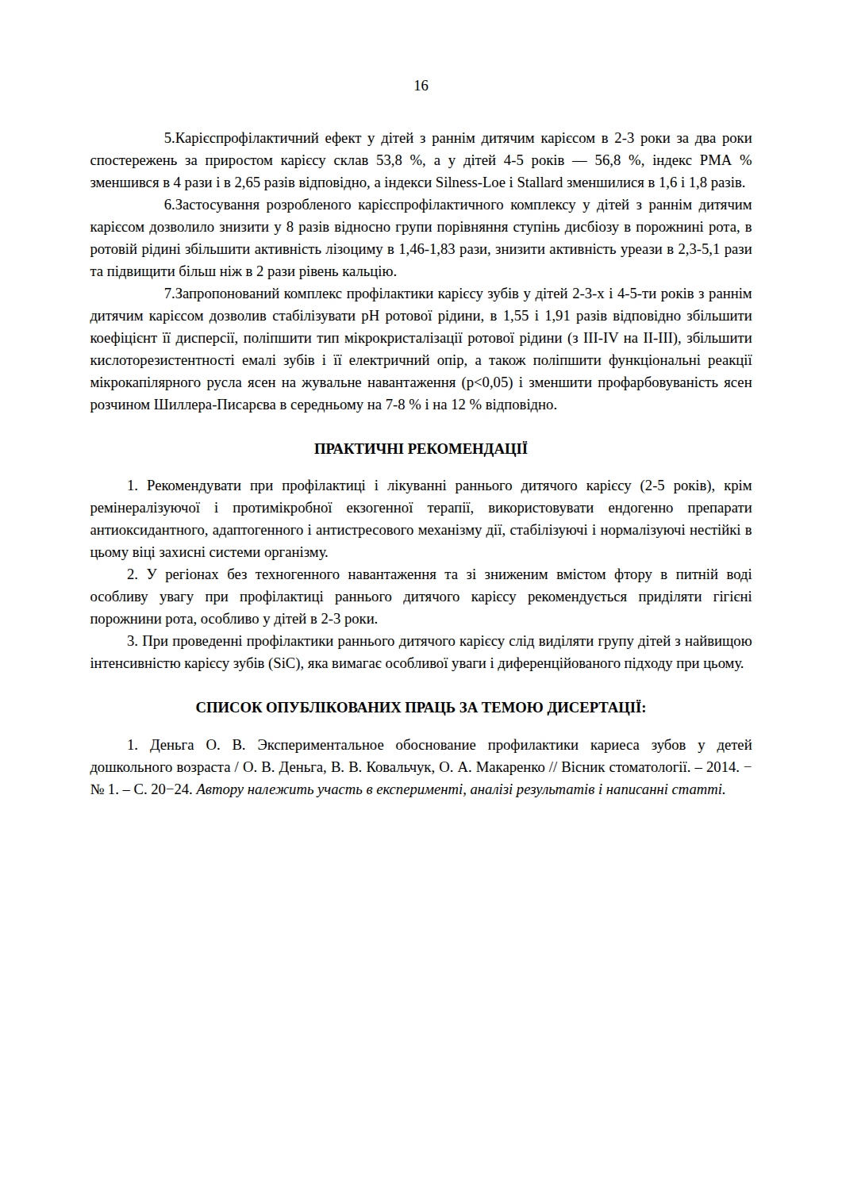16
5. Карієспрофілактичний ефект у дітей з раннім дитячим карієсом в 2-3 роки за два роки спостережень за приростом карієсу склав 53,8 %, а у дітей 4-5 років — 56,8 %, індекс РМА % зменшився в 4 рази і в 2,65 разів відповідно, а індекси Silness-Loe і Stallard зменшилися в 1,6 і 1,8 разів.
6. Застосування розробленого карієспрофілактичного комплексу у дітей з раннім дитячим карієсом дозволило знизити у 8 разів відносно групи порівняння ступінь дисбіозу в порожнині рота, в ротовій рідині збільшити активність лізоциму в 1,46-1,83 рази, знизити активність уреази в 2,3-5,1 рази та підвищити більш ніж в 2 рази рівень кальцію.
7. Запропонований комплекс профілактики карієсу зубів у дітей 2-3-х і 4-5-ти років з раннім дитячим карієсом дозволив стабілізувати рН ротової рідини, в 1,55 і 1,91 разів відповідно збільшити коефіцієнт її дисперсії, поліпшити тип мікрокристалізації ротової рідини (з III-IV на II-III), збільшити кислоторезистентності емалі зубів і її електричний опір, а також поліпшити функціональні реакції мікрокапілярного русла ясен на жувальне навантаження (р<0,05) і зменшити профарбовуваність ясен розчином Шиллера-Писарєва в середньому на 7-8 % і на 12 % відповідно.
Практичні рекомендації
1. Рекомендувати при профілактиці і лікуванні раннього дитячого карієсу (2-5 років), крім ремінералізуючої і протимікробної екзогенної терапії, використовувати ендогенно препарати антиоксидантного, адаптогенного і антистресового механізму дії, стабілізуючі і нормалізуючі нестійкі в цьому віці захисні системи організму.
2. У регіонах без техногенного навантаження та зі зниженим вмістом фтору в питній воді особливу увагу при профілактиці раннього дитячого карієсу рекомендується приділяти гігієні порожнини рота, особливо у дітей в 2-3 роки.
3. При проведенні профілактики раннього дитячого карієсу слід виділяти групу дітей з найвищою інтенсивністю карієсу зубів (SiC), яка вимагає особливої уваги і диференційованого підходу при цьому.
Список опублікованих праць за темою дисертації:
1. Деньга О. В. Экспериментальное обоснование профилактики кариеса зубов у детей дошкольного возраста / О. В. Деньга, В. В. Ковальчук, О. А. Макаренко // Вісник стоматології. – 2014. − № 1. – С. 20−24. Автору належить участь в експерименті, аналізі результатів і написанні статті.